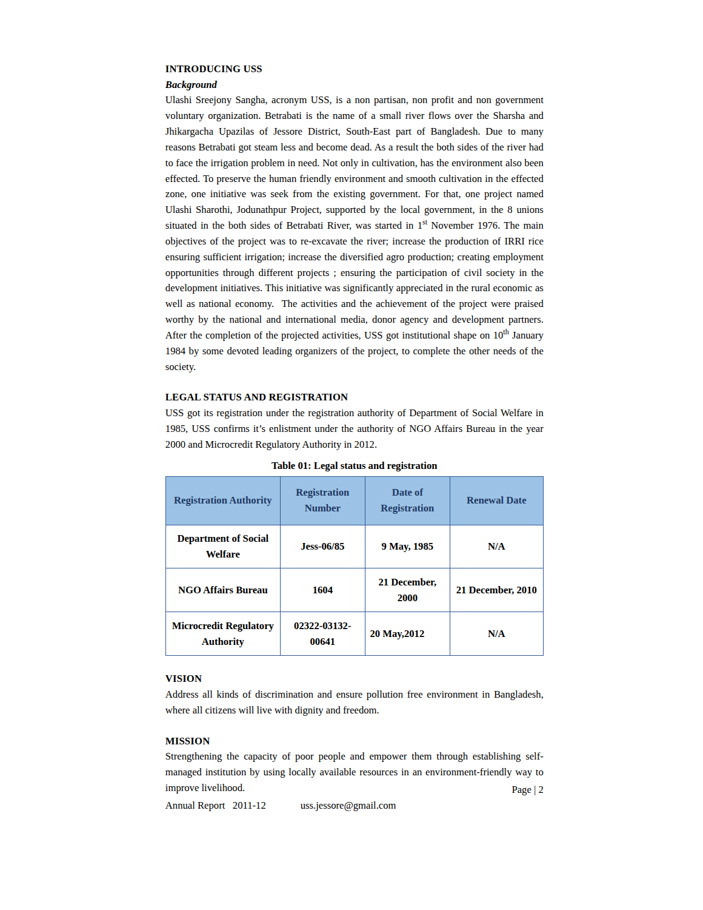INTRODUCING USS
Background
Ulashi Sreejony Sangha, acronym USS, is a non partisan, non profit and non government voluntary organization. Betrabati is the name of a small river flows over the Sharsha and Jhikargacha Upazilas of Jessore District, South-East part of Bangladesh. Due to many reasons Betrabati got steam less and become dead. As a result the both sides of the river had to face the irrigation problem in need. Not only in cultivation, has the environment also been effected. To preserve the human friendly environment and smooth cultivation in the effected zone, one initiative was seek from the existing government. For that, one project named Ulashi Sharothi, Jodunathpur Project, supported by the local government, in the 8 unions situated in the both sides of Betrabati River, was started in 1st November 1976. The main objectives of the project was to re-excavate the river; increase the production of IRRI rice ensuring sufficient irrigation; increase the diversified agro production; creating employment opportunities through different projects ; ensuring the participation of civil society in the development initiatives. This initiative was significantly appreciated in the rural economic as well as national economy. The activities and the achievement of the project were praised worthy by the national and international media, donor agency and development partners. After the completion of the projected activities, USS got institutional shape on 10th January 1984 by some devoted leading organizers of the project, to complete the other needs of the society.
LEGAL STATUS AND REGISTRATION
USS got its registration under the registration authority of Department of Social Welfare in 1985, USS confirms it’s enlistment under the authority of NGO Affairs Bureau in the year 2000 and Microcredit Regulatory Authority in 2012.
Table 01: Legal status and registration
| Registration Authority | Registration Number | Date of Registration | Renewal Date |
| --- | --- | --- | --- |
| Department of Social Welfare | Jess-06/85 | 9 May, 1985 | N/A |
| NGO Affairs Bureau | 1604 | 21 December, 2000 | 21 December, 2010 |
| Microcredit Regulatory Authority | 02322-03132-00641 | 20 May,2012 | N/A |
VISION
Address all kinds of discrimination and ensure pollution free environment in Bangladesh, where all citizens will live with dignity and freedom.
MISSION
Strengthening the capacity of poor people and empower them through establishing self-managed institution by using locally available resources in an environment-friendly way to improve livelihood.
Page | 2
Annual Report 2011-12 uss.jessore@gmail.com